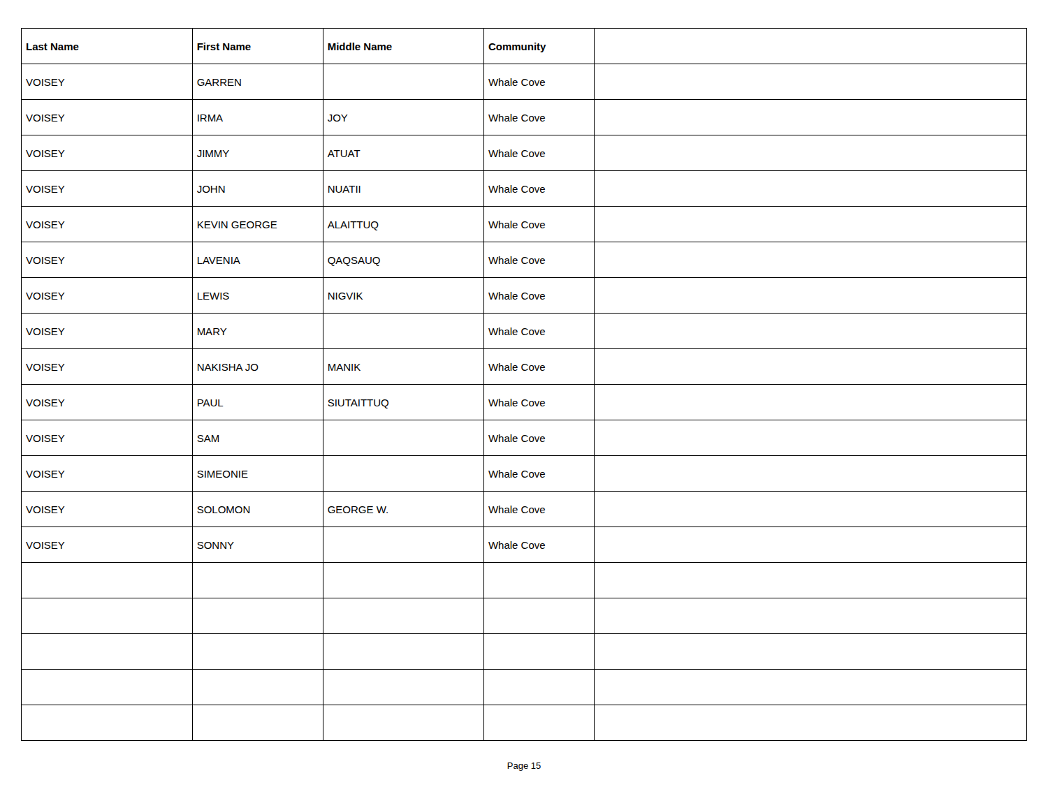| Last Name | First Name | Middle Name | Community | |
| --- | --- | --- | --- | --- |
| VOISEY | GARREN | | Whale Cove | |
| VOISEY | IRMA | JOY | Whale Cove | |
| VOISEY | JIMMY | ATUAT | Whale Cove | |
| VOISEY | JOHN | NUATII | Whale Cove | |
| VOISEY | KEVIN GEORGE | ALAITTUQ | Whale Cove | |
| VOISEY | LAVENIA | QAQSAUQ | Whale Cove | |
| VOISEY | LEWIS | NIGVIK | Whale Cove | |
| VOISEY | MARY | | Whale Cove | |
| VOISEY | NAKISHA JO | MANIK | Whale Cove | |
| VOISEY | PAUL | SIUTAITTUQ | Whale Cove | |
| VOISEY | SAM | | Whale Cove | |
| VOISEY | SIMEONIE | | Whale Cove | |
| VOISEY | SOLOMON | GEORGE W. | Whale Cove | |
| VOISEY | SONNY | | Whale Cove | |
Page 15